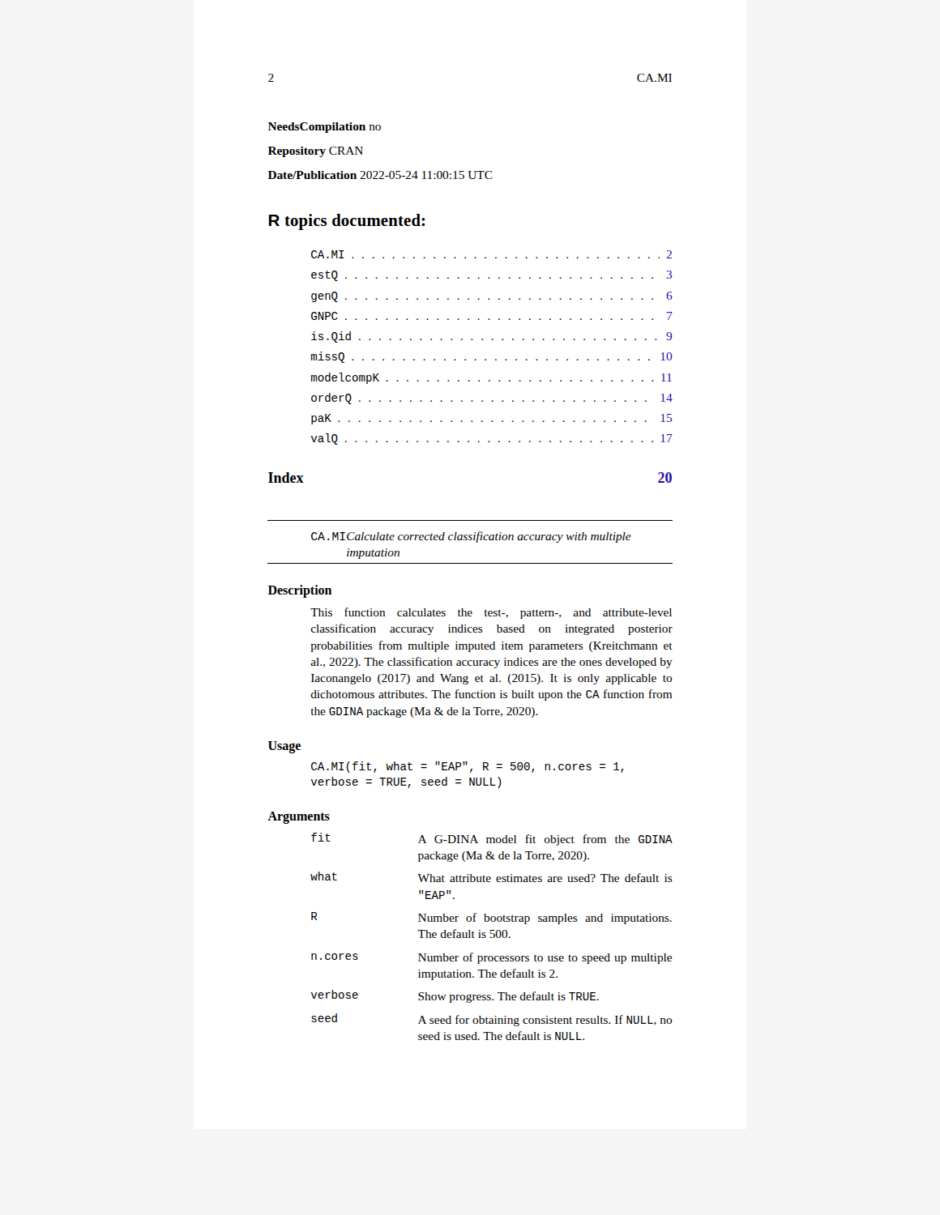2 CA.MI
NeedsCompilation no
Repository CRAN
Date/Publication 2022-05-24 11:00:15 UTC
R topics documented:
CA.MI. . . . . . . . . . . . . . . . . . . . . . . . . . . . . . . . . . . . . . . . . . . . . . . . . . . 2
estQ. . . . . . . . . . . . . . . . . . . . . . . . . . . . . . . . . . . . . . . . . . . . . . . . . . . . 3
genQ. . . . . . . . . . . . . . . . . . . . . . . . . . . . . . . . . . . . . . . . . . . . . . . . . . . . 6
GNPC. . . . . . . . . . . . . . . . . . . . . . . . . . . . . . . . . . . . . . . . . . . . . . . . . . . 7
is.Qid. . . . . . . . . . . . . . . . . . . . . . . . . . . . . . . . . . . . . . . . . . . . . . . . . . . 9
missQ. . . . . . . . . . . . . . . . . . . . . . . . . . . . . . . . . . . . . . . . . . . . . . . . . . . 10
modelcompK. . . . . . . . . . . . . . . . . . . . . . . . . . . . . . . . . . . . . . . . . . . . . . 11
orderQ. . . . . . . . . . . . . . . . . . . . . . . . . . . . . . . . . . . . . . . . . . . . . . . . . . 14
paK. . . . . . . . . . . . . . . . . . . . . . . . . . . . . . . . . . . . . . . . . . . . . . . . . . . . 15
valQ. . . . . . . . . . . . . . . . . . . . . . . . . . . . . . . . . . . . . . . . . . . . . . . . . . . . 17
Index 20
CA.MI Calculate corrected classification accuracy with multiple imputation
Description
This function calculates the test-, pattern-, and attribute-level classification accuracy indices based on integrated posterior probabilities from multiple imputed item parameters (Kreitchmann et al., 2022). The classification accuracy indices are the ones developed by Iaconangelo (2017) and Wang et al. (2015). It is only applicable to dichotomous attributes. The function is built upon the CA function from the GDINA package (Ma & de la Torre, 2020).
Usage
CA.MI(fit, what = "EAP", R = 500, n.cores = 1, verbose = TRUE, seed = NULL)
Arguments
| fit | A G-DINA model fit object from the GDINA package (Ma & de la Torre, 2020). |
| what | What attribute estimates are used? The default is "EAP" . |
| R | Number of bootstrap samples and imputations. The default is 500. |
| n.cores | Number of processors to use to speed up multiple imputation. The default is 2. |
| verbose | Show progress. The default is TRUE . |
| seed | A seed for obtaining consistent results. If NULL , no seed is used. The default is NULL . |